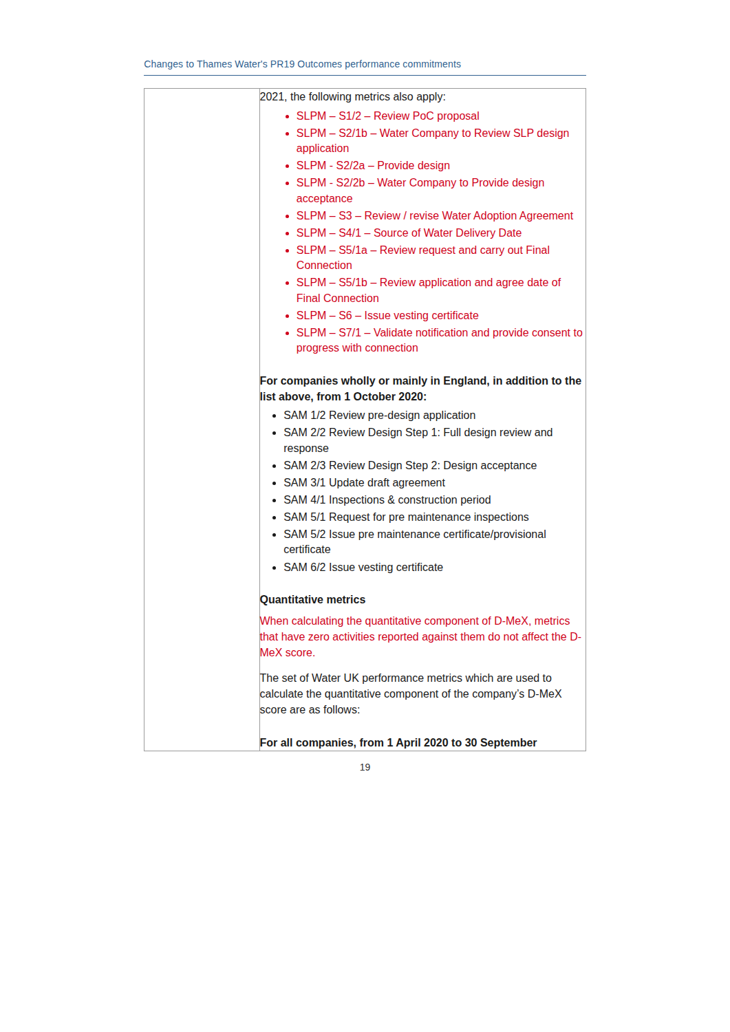Changes to Thames Water's PR19 Outcomes performance commitments
| | 2021, the following metrics also apply: SLPM – S1/2 – Review PoC proposal SLPM – S2/1b – Water Company to Review SLP design application SLPM - S2/2a – Provide design SLPM - S2/2b – Water Company to Provide design acceptance SLPM – S3 – Review / revise Water Adoption Agreement SLPM – S4/1 – Source of Water Delivery Date SLPM – S5/1a – Review request and carry out Final Connection SLPM – S5/1b – Review application and agree date of Final Connection SLPM – S6 – Issue vesting certificate SLPM – S7/1 – Validate notification and provide consent to progress with connection For companies wholly or mainly in England, in addition to the list above, from 1 October 2020: SAM 1/2 Review pre-design application SAM 2/2 Review Design Step 1: Full design review and response SAM 2/3 Review Design Step 2: Design acceptance SAM 3/1 Update draft agreement SAM 4/1 Inspections & construction period SAM 5/1 Request for pre maintenance inspections SAM 5/2 Issue pre maintenance certificate/provisional certificate SAM 6/2 Issue vesting certificate Quantitative metrics When calculating the quantitative component of D-MeX, metrics that have zero activities reported against them do not affect the D-MeX score. The set of Water UK performance metrics which are used to calculate the quantitative component of the company’s D-MeX score are as follows: For all companies, from 1 April 2020 to 30 September |
19